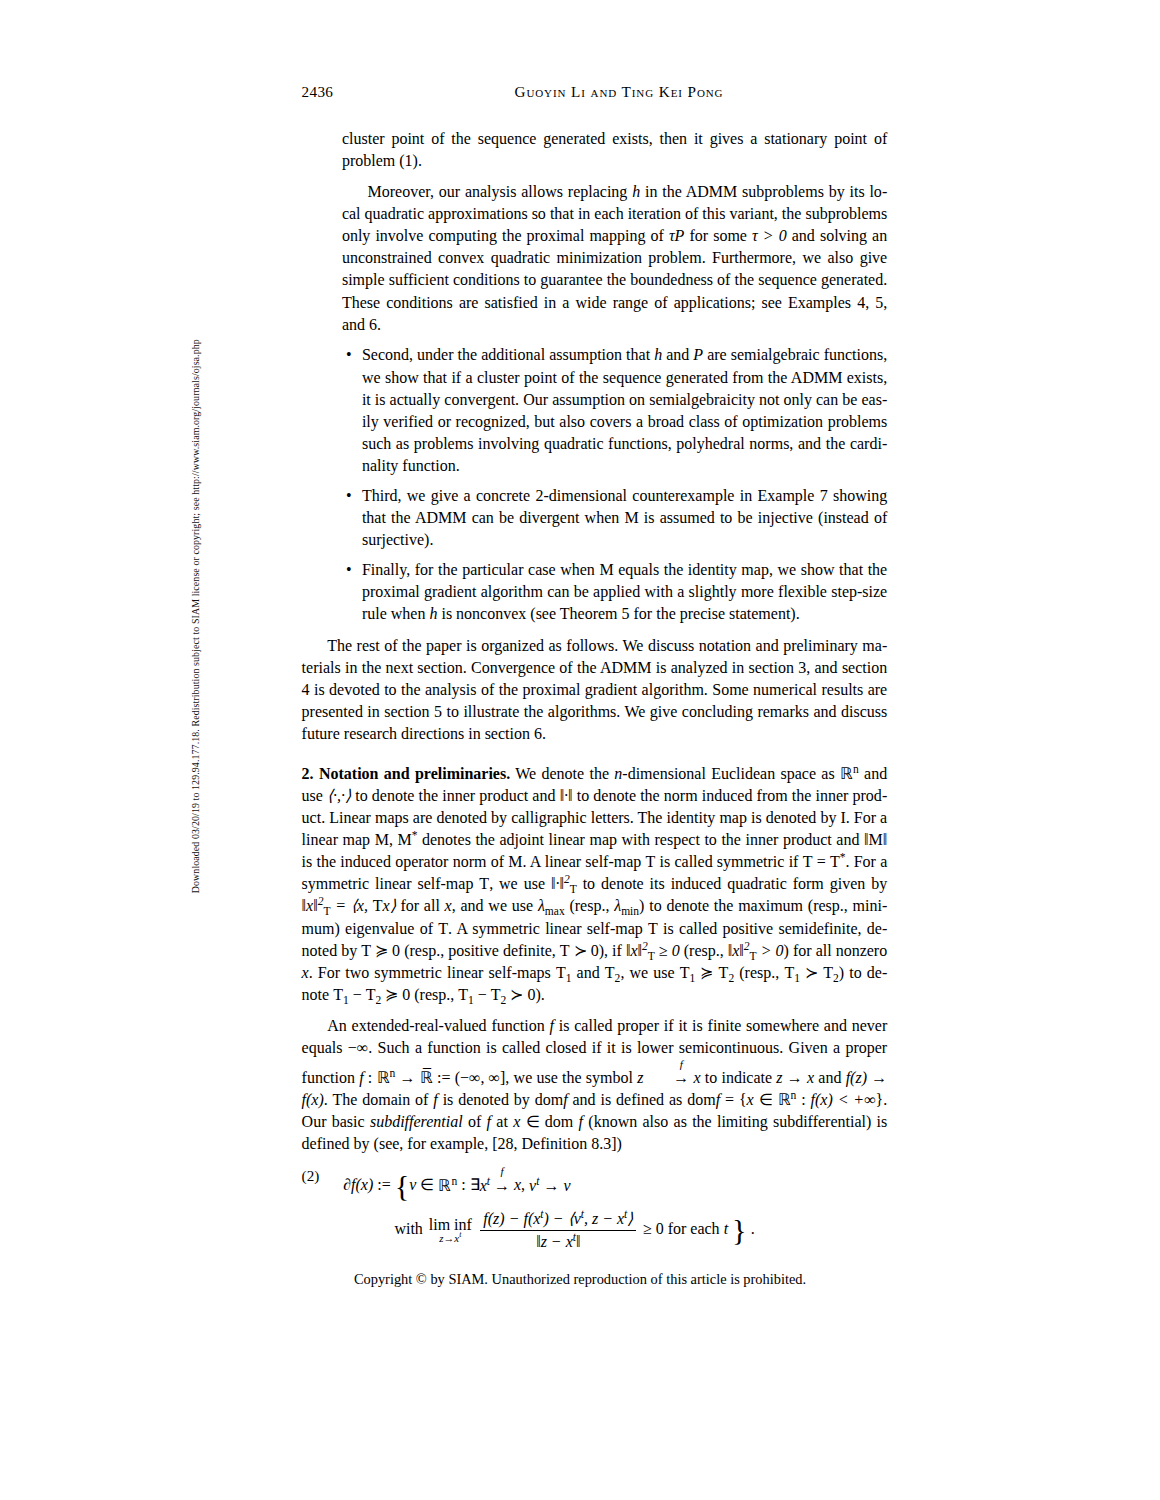Downloaded 03/20/19 to 129.94.177.18. Redistribution subject to SIAM license or copyright; see http://www.siam.org/journals/ojsa.php
2436
Guoyin Li and Ting Kei Pong
cluster point of the sequence generated exists, then it gives a stationary point of problem (1).
Moreover, our analysis allows replacing h in the ADMM subproblems by its local quadratic approximations so that in each iteration of this variant, the subproblems only involve computing the proximal mapping of τP for some τ > 0 and solving an unconstrained convex quadratic minimization problem. Furthermore, we also give simple sufficient conditions to guarantee the boundedness of the sequence generated. These conditions are satisfied in a wide range of applications; see Examples 4, 5, and 6.
Second, under the additional assumption that h and P are semialgebraic functions, we show that if a cluster point of the sequence generated from the ADMM exists, it is actually convergent. Our assumption on semialgebraicity not only can be easily verified or recognized, but also covers a broad class of optimization problems such as problems involving quadratic functions, polyhedral norms, and the cardinality function.
Third, we give a concrete 2-dimensional counterexample in Example 7 showing that the ADMM can be divergent when M is assumed to be injective (instead of surjective).
Finally, for the particular case when M equals the identity map, we show that the proximal gradient algorithm can be applied with a slightly more flexible step-size rule when h is nonconvex (see Theorem 5 for the precise statement).
The rest of the paper is organized as follows. We discuss notation and preliminary materials in the next section. Convergence of the ADMM is analyzed in section 3, and section 4 is devoted to the analysis of the proximal gradient algorithm. Some numerical results are presented in section 5 to illustrate the algorithms. We give concluding remarks and discuss future research directions in section 6.
2. Notation and preliminaries.
We denote the n-dimensional Euclidean space as ℝn and use ⟨·,·⟩ to denote the inner product and ‖·‖ to denote the norm induced from the inner product. Linear maps are denoted by calligraphic letters. The identity map is denoted by I. For a linear map M, M* denotes the adjoint linear map with respect to the inner product and ‖M‖ is the induced operator norm of M. A linear self-map T is called symmetric if T = T*. For a symmetric linear self-map T, we use ‖·‖2T to denote its induced quadratic form given by ‖x‖2T = ⟨x, Tx⟩ for all x, and we use λmax (resp., λmin) to denote the maximum (resp., minimum) eigenvalue of T. A symmetric linear self-map T is called positive semidefinite, denoted by T ≽ 0 (resp., positive definite, T ≻ 0), if ‖x‖2T ≥ 0 (resp., ‖x‖2T > 0) for all nonzero x. For two symmetric linear self-maps T1 and T2, we use T1 ≽ T2 (resp., T1 ≻ T2) to denote T1 − T2 ≽ 0 (resp., T1 − T2 ≻ 0).
An extended-real-valued function f is called proper if it is finite somewhere and never equals −∞. Such a function is called closed if it is lower semicontinuous. Given a proper function f : ℝn → ℝ̅ := (−∞, ∞], we use the symbol z f→ x to indicate z → x and f(z) → f(x). The domain of f is denoted by domf and is defined as domf = {x ∈ ℝn : f(x) < +∞}. Our basic subdifferential of f at x ∈ dom f (known also as the limiting subdifferential) is defined by (see, for example, [28, Definition 8.3])
(2)
∂f(x) := {v ∈ ℝn : ∃xt f→ x, vt → v
with lim inf z→xt f(z) − f(xt) − ⟨vt, z − xt⟩‖z − xt‖ ≥ 0 for each t } .
Copyright © by SIAM. Unauthorized reproduction of this article is prohibited.